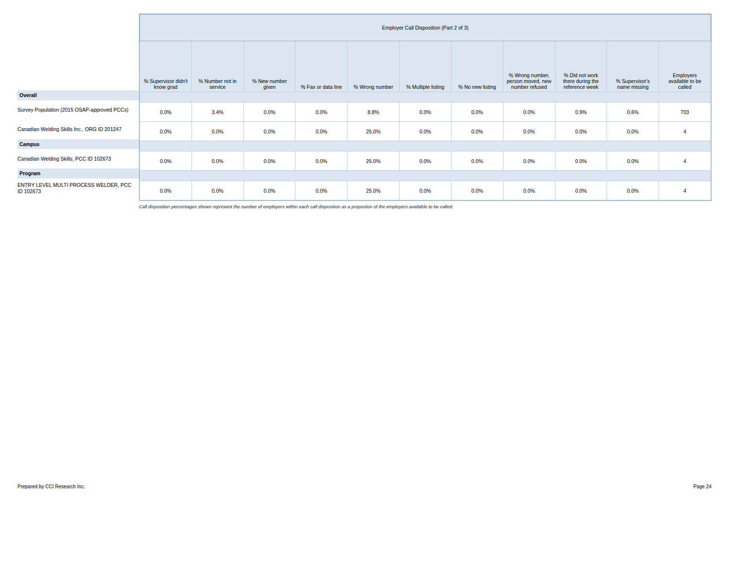| Overall |
| Survey Population (2015 OSAP-approved PCCs) |
| Canadian Welding Skills Inc., ORG ID 201247 |
| Campus |
| Canadian Welding Skills, PCC ID 102673 |
| Program |
| ENTRY LEVEL MULTI PROCESS WELDER, PCC ID 102673 |
| Employer Call Disposition (Part 2 of 3) |
| --- |
| % Supervisor didn't know grad | % Number not in service | % New number given | % Fax or data line | % Wrong number | % Multiple listing | % No new listing | % Wrong number, person moved, new number refused | % Did not work there during the reference week | % Supervisor's name missing | Employers available to be called |
| 0.0% | 3.4% | 0.0% | 0.0% | 8.8% | 0.0% | 0.0% | 0.0% | 0.9% | 0.6% | 703 |
| 0.0% | 0.0% | 0.0% | 0.0% | 25.0% | 0.0% | 0.0% | 0.0% | 0.0% | 0.0% | 4 |
| 0.0% | 0.0% | 0.0% | 0.0% | 25.0% | 0.0% | 0.0% | 0.0% | 0.0% | 0.0% | 4 |
| 0.0% | 0.0% | 0.0% | 0.0% | 25.0% | 0.0% | 0.0% | 0.0% | 0.0% | 0.0% | 4 |
Call disposition percentages shown represent the number of employers within each call disposition as a proportion of the employers available to be called.
Prepared by CCI Research Inc.
Page 24